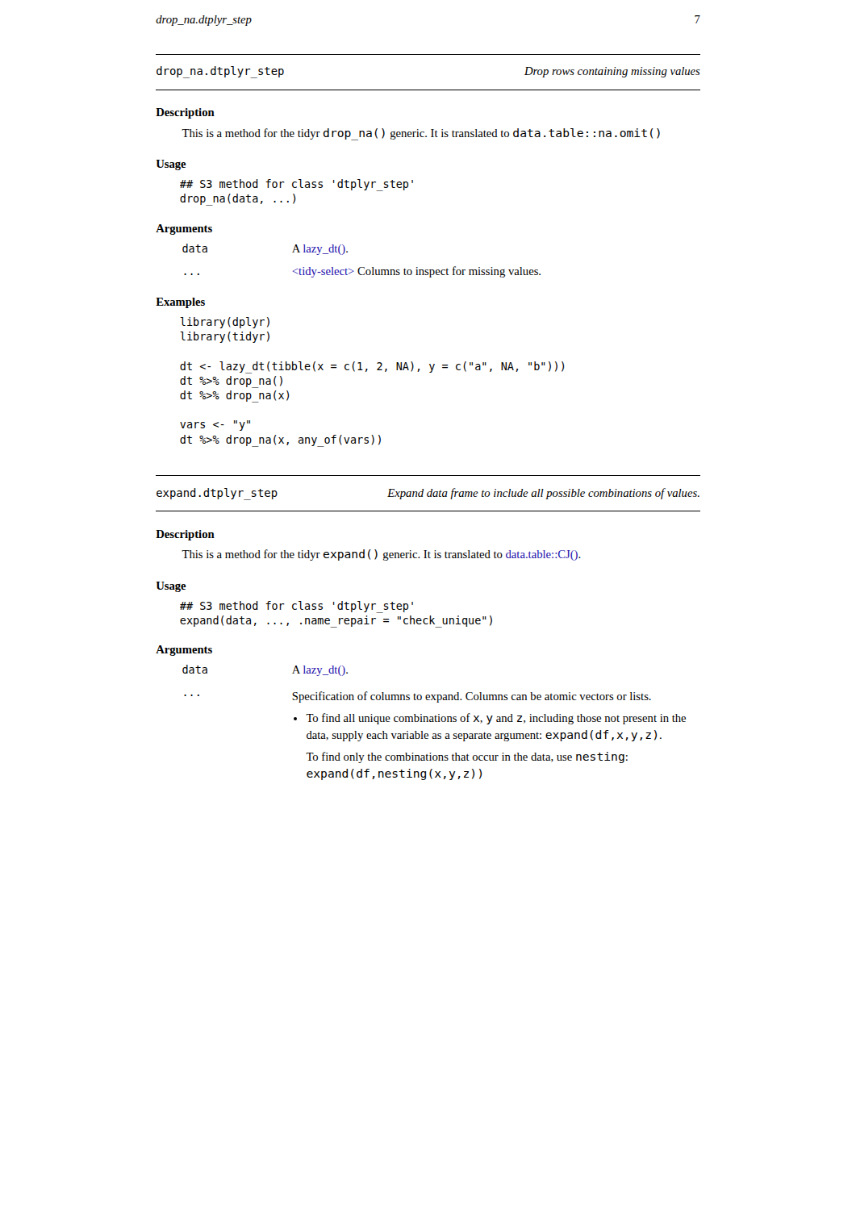drop_na.dtplyr_step 7
drop_na.dtplyr_step Drop rows containing missing values
Description
This is a method for the tidyr drop_na() generic. It is translated to data.table::na.omit()
Usage
## S3 method for class 'dtplyr_step'
drop_na(data, ...)
Arguments
data
A lazy_dt().
...
<tidy-select> Columns to inspect for missing values.
Examples
library(dplyr)
library(tidyr)

dt <- lazy_dt(tibble(x = c(1, 2, NA), y = c("a", NA, "b")))
dt %>% drop_na()
dt %>% drop_na(x)

vars <- "y"
dt %>% drop_na(x, any_of(vars))
expand.dtplyr_step Expand data frame to include all possible combinations of values.
Description
This is a method for the tidyr expand() generic. It is translated to data.table::CJ().
Usage
## S3 method for class 'dtplyr_step'
expand(data, ..., .name_repair = "check_unique")
Arguments
data
A lazy_dt().
...
Specification of columns to expand. Columns can be atomic vectors or lists.
To find all unique combinations of x, y and z, including those not present in the data, supply each variable as a separate argument: expand(df,x,y,z).
To find only the combinations that occur in the data, use nesting: expand(df,nesting(x,y,z))